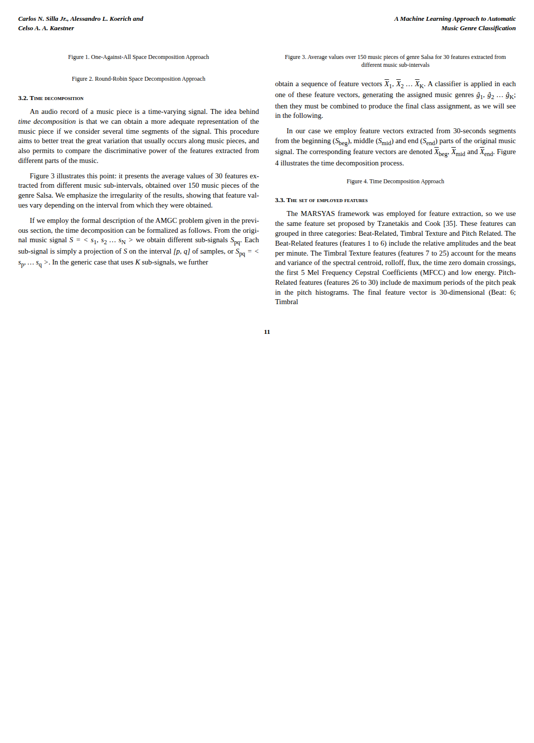Carlos N. Silla Jr., Alessandro L. Koerich and
Celso A. A. Kaestner
A Machine Learning Approach to Automatic
Music Genre Classification
Figure 1. One-Against-All Space Decomposition Approach
Figure 2. Round-Robin Space Decomposition Approach
3.2. Time decomposition
An audio record of a music piece is a time-varying signal. The idea behind time decomposition is that we can obtain a more adequate representation of the music piece if we consider several time segments of the signal. This procedure aims to better treat the great variation that usually occurs along music pieces, and also permits to compare the discriminative power of the features extracted from different parts of the music.
Figure 3 illustrates this point: it presents the average values of 30 features extracted from different music sub-intervals, obtained over 150 music pieces of the genre Salsa. We emphasize the irregularity of the results, showing that feature values vary depending on the interval from which they were obtained.
If we employ the formal description of the AMGC problem given in the previous section, the time decomposition can be formalized as follows. From the original music signal S = < s1, s2 … sN > we obtain different sub-signals Spq. Each sub-signal is simply a projection of S on the interval [p, q] of samples, or Spq = < sp, … sq >. In the generic case that uses K sub-signals, we further
Figure 3. Average values over 150 music pieces of genre Salsa for 30 features extracted from different music sub-intervals
obtain a sequence of feature vectors X1, X2 … XK. A classifier is applied in each one of these feature vectors, generating the assigned music genres ĝ1, ĝ2 … ĝK; then they must be combined to produce the final class assignment, as we will see in the following.
In our case we employ feature vectors extracted from 30-seconds segments from the beginning (Sbeg), middle (Smid) and end (Send) parts of the original music signal. The corresponding feature vectors are denoted Xbeg, Xmid and Xend. Figure 4 illustrates the time decomposition process.
Figure 4. Time Decomposition Approach
3.3. The set of employed features
The MARSYAS framework was employed for feature extraction, so we use the same feature set proposed by Tzanetakis and Cook [35]. These features can grouped in three categories: Beat-Related, Timbral Texture and Pitch Related. The Beat-Related features (features 1 to 6) include the relative amplitudes and the beat per minute. The Timbral Texture features (features 7 to 25) account for the means and variance of the spectral centroid, rolloff, flux, the time zero domain crossings, the first 5 Mel Frequency Cepstral Coefficients (MFCC) and low energy. Pitch-Related features (features 26 to 30) include de maximum periods of the pitch peak in the pitch histograms. The final feature vector is 30-dimensional (Beat: 6; Timbral
11